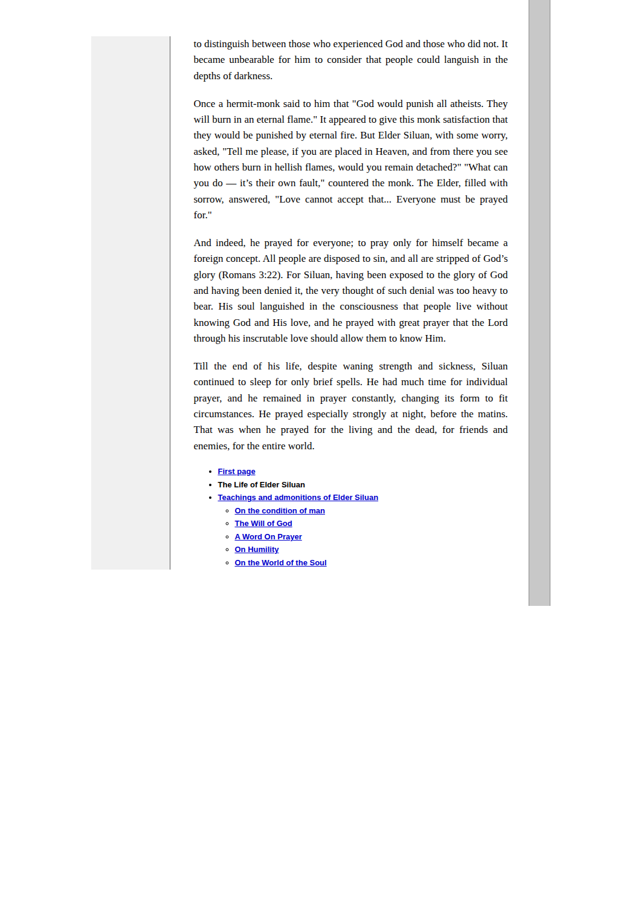to distinguish between those who experienced God and those who did not. It became unbearable for him to consider that people could languish in the depths of darkness.
Once a hermit-monk said to him that "God would punish all atheists. They will burn in an eternal flame." It appeared to give this monk satisfaction that they would be punished by eternal fire. But Elder Siluan, with some worry, asked, "Tell me please, if you are placed in Heaven, and from there you see how others burn in hellish flames, would you remain detached?" "What can you do — it’s their own fault," countered the monk. The Elder, filled with sorrow, answered, "Love cannot accept that... Everyone must be prayed for."
And indeed, he prayed for everyone; to pray only for himself became a foreign concept. All people are disposed to sin, and all are stripped of God’s glory (Romans 3:22). For Siluan, having been exposed to the glory of God and having been denied it, the very thought of such denial was too heavy to bear. His soul languished in the consciousness that people live without knowing God and His love, and he prayed with great prayer that the Lord through his inscrutable love should allow them to know Him.
Till the end of his life, despite waning strength and sickness, Siluan continued to sleep for only brief spells. He had much time for individual prayer, and he remained in prayer constantly, changing its form to fit circumstances. He prayed especially strongly at night, before the matins. That was when he prayed for the living and the dead, for friends and enemies, for the entire world.
First page
The Life of Elder Siluan
Teachings and admonitions of Elder Siluan
On the condition of man
The Will of God
A Word On Prayer
On Humility
On the World of the Soul